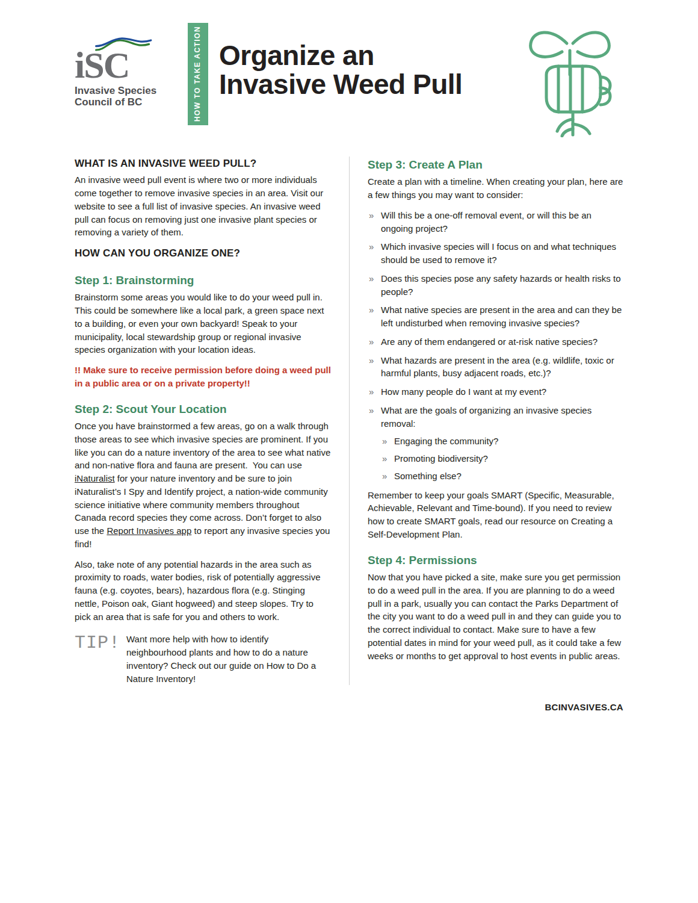iSC
Invasive Species
Council of BC
How to take action
Organize an
Invasive Weed Pull
What is an invasive weed pull?
An invasive weed pull event is where two or more individuals come together to remove invasive species in an area. Visit our website to see a full list of invasive species. An invasive weed pull can focus on removing just one invasive plant species or removing a variety of them.
How can you organize one?
Step 1: Brainstorming
Brainstorm some areas you would like to do your weed pull in. This could be somewhere like a local park, a green space next to a building, or even your own backyard! Speak to your municipality, local stewardship group or regional invasive species organization with your location ideas.
!! Make sure to receive permission before doing a weed pull in a public area or on a private property!!
Step 2: Scout Your Location
Once you have brainstormed a few areas, go on a walk through those areas to see which invasive species are prominent. If you like you can do a nature inventory of the area to see what native and non-native flora and fauna are present. You can use iNaturalist for your nature inventory and be sure to join iNaturalist’s I Spy and Identify project, a nation-wide community science initiative where community members throughout Canada record species they come across. Don’t forget to also use the Report Invasives app to report any invasive species you find!
Also, take note of any potential hazards in the area such as proximity to roads, water bodies, risk of potentially aggressive fauna (e.g. coyotes, bears), hazardous flora (e.g. Stinging nettle, Poison oak, Giant hogweed) and steep slopes. Try to pick an area that is safe for you and others to work.
TIP!
Want more help with how to identify neighbourhood plants and how to do a nature inventory? Check out our guide on How to Do a Nature Inventory!
Step 3: Create A Plan
Create a plan with a timeline. When creating your plan, here are a few things you may want to consider:
Will this be a one-off removal event, or will this be an ongoing project?
Which invasive species will I focus on and what techniques should be used to remove it?
Does this species pose any safety hazards or health risks to people?
What native species are present in the area and can they be left undisturbed when removing invasive species?
Are any of them endangered or at-risk native species?
What hazards are present in the area (e.g. wildlife, toxic or harmful plants, busy adjacent roads, etc.)?
How many people do I want at my event?
What are the goals of organizing an invasive species removal:
Engaging the community?
Promoting biodiversity?
Something else?
Remember to keep your goals SMART (Specific, Measurable, Achievable, Relevant and Time-bound). If you need to review how to create SMART goals, read our resource on Creating a Self-Development Plan.
Step 4: Permissions
Now that you have picked a site, make sure you get permission to do a weed pull in the area. If you are planning to do a weed pull in a park, usually you can contact the Parks Department of the city you want to do a weed pull in and they can guide you to the correct individual to contact. Make sure to have a few potential dates in mind for your weed pull, as it could take a few weeks or months to get approval to host events in public areas.
BCINVASIVES.CA